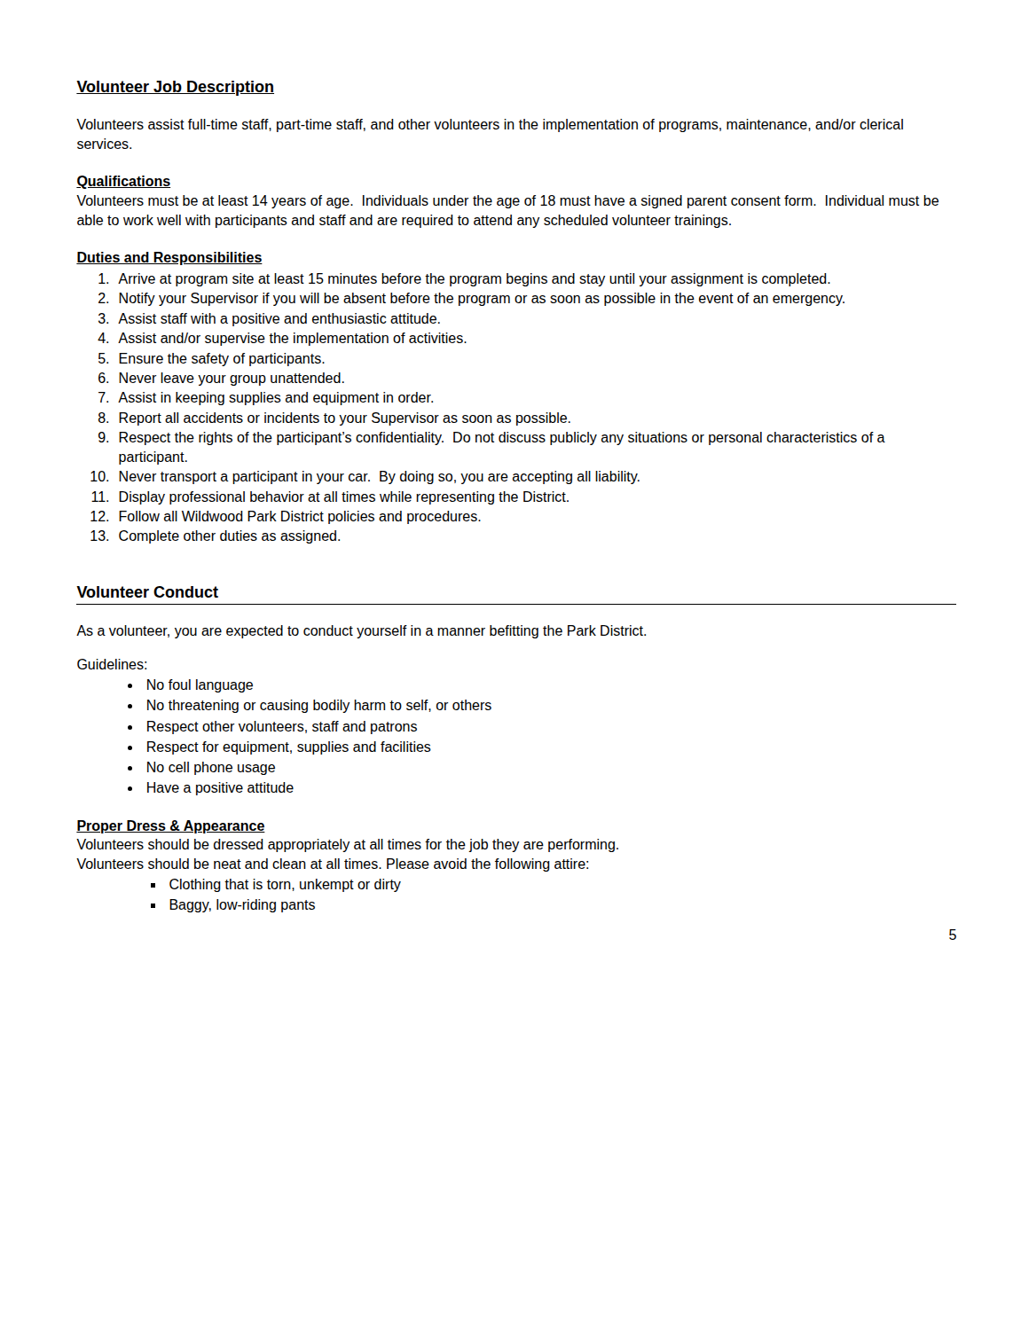Volunteer Job Description
Volunteers assist full-time staff, part-time staff, and other volunteers in the implementation of programs, maintenance, and/or clerical services.
Qualifications
Volunteers must be at least 14 years of age. Individuals under the age of 18 must have a signed parent consent form. Individual must be able to work well with participants and staff and are required to attend any scheduled volunteer trainings.
Duties and Responsibilities
Arrive at program site at least 15 minutes before the program begins and stay until your assignment is completed.
Notify your Supervisor if you will be absent before the program or as soon as possible in the event of an emergency.
Assist staff with a positive and enthusiastic attitude.
Assist and/or supervise the implementation of activities.
Ensure the safety of participants.
Never leave your group unattended.
Assist in keeping supplies and equipment in order.
Report all accidents or incidents to your Supervisor as soon as possible.
Respect the rights of the participant’s confidentiality. Do not discuss publicly any situations or personal characteristics of a participant.
Never transport a participant in your car. By doing so, you are accepting all liability.
Display professional behavior at all times while representing the District.
Follow all Wildwood Park District policies and procedures.
Complete other duties as assigned.
Volunteer Conduct
As a volunteer, you are expected to conduct yourself in a manner befitting the Park District.
Guidelines:
No foul language
No threatening or causing bodily harm to self, or others
Respect other volunteers, staff and patrons
Respect for equipment, supplies and facilities
No cell phone usage
Have a positive attitude
Proper Dress & Appearance
Volunteers should be dressed appropriately at all times for the job they are performing.
Volunteers should be neat and clean at all times. Please avoid the following attire:
Clothing that is torn, unkempt or dirty
Baggy, low-riding pants
5